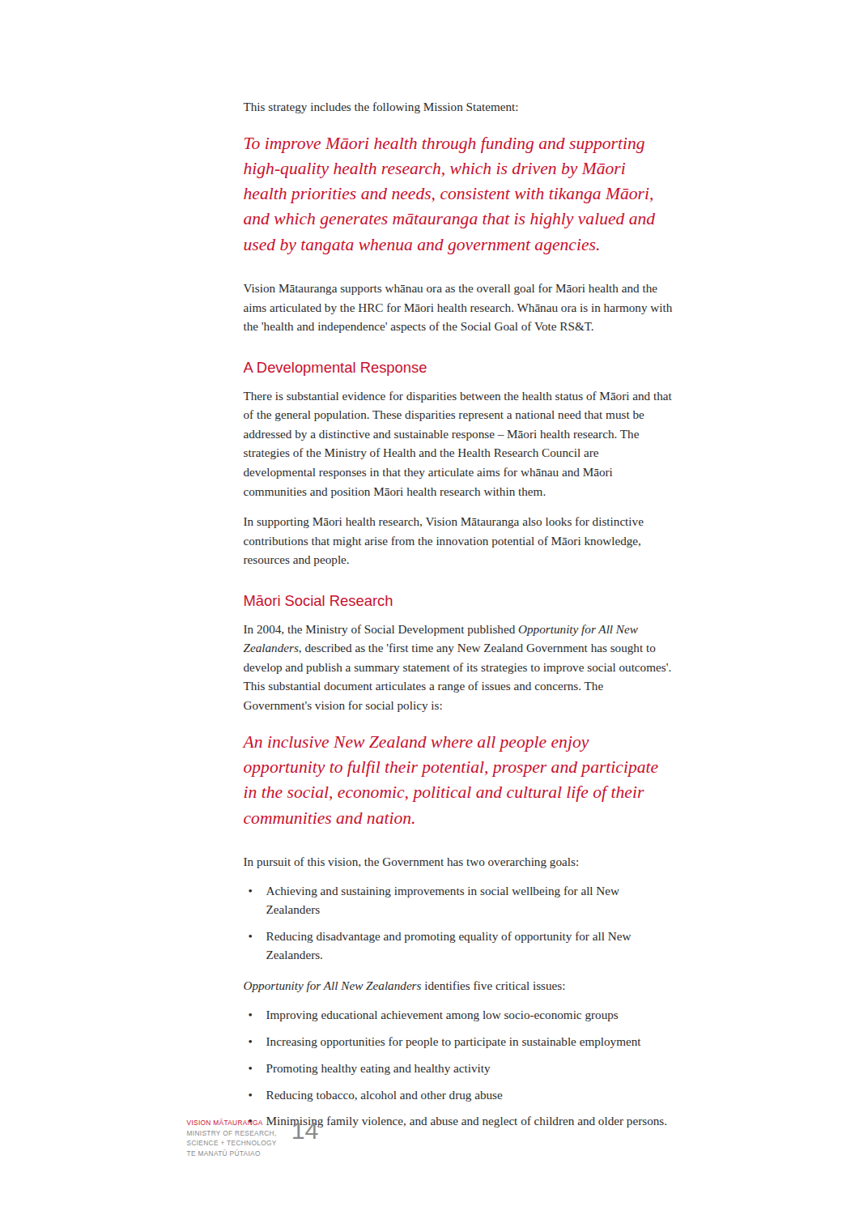This strategy includes the following Mission Statement:
To improve Māori health through funding and supporting high-quality health research, which is driven by Māori health priorities and needs, consistent with tikanga Māori, and which generates mātauranga that is highly valued and used by tangata whenua and government agencies.
Vision Mātauranga supports whānau ora as the overall goal for Māori health and the aims articulated by the HRC for Māori health research. Whānau ora is in harmony with the 'health and independence' aspects of the Social Goal of Vote RS&T.
A Developmental Response
There is substantial evidence for disparities between the health status of Māori and that of the general population. These disparities represent a national need that must be addressed by a distinctive and sustainable response – Māori health research. The strategies of the Ministry of Health and the Health Research Council are developmental responses in that they articulate aims for whānau and Māori communities and position Māori health research within them.
In supporting Māori health research, Vision Mātauranga also looks for distinctive contributions that might arise from the innovation potential of Māori knowledge, resources and people.
Māori Social Research
In 2004, the Ministry of Social Development published Opportunity for All New Zealanders, described as the 'first time any New Zealand Government has sought to develop and publish a summary statement of its strategies to improve social outcomes'. This substantial document articulates a range of issues and concerns. The Government's vision for social policy is:
An inclusive New Zealand where all people enjoy opportunity to fulfil their potential, prosper and participate in the social, economic, political and cultural life of their communities and nation.
In pursuit of this vision, the Government has two overarching goals:
Achieving and sustaining improvements in social wellbeing for all New Zealanders
Reducing disadvantage and promoting equality of opportunity for all New Zealanders.
Opportunity for All New Zealanders identifies five critical issues:
Improving educational achievement among low socio-economic groups
Increasing opportunities for people to participate in sustainable employment
Promoting healthy eating and healthy activity
Reducing tobacco, alcohol and other drug abuse
Minimising family violence, and abuse and neglect of children and older persons.
VISION MĀTAURANGA
MINISTRY OF RESEARCH,
SCIENCE + TECHNOLOGY
TE MANATŪ PŪTAIAO
14